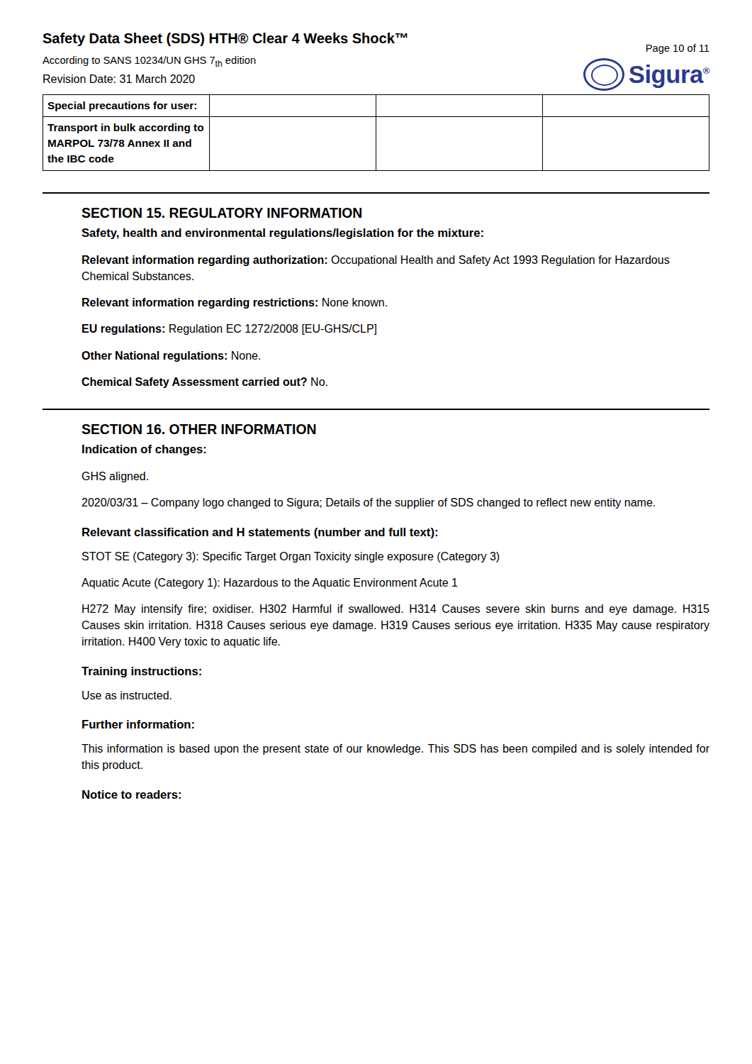Safety Data Sheet (SDS) HTH® Clear 4 Weeks Shock™
According to SANS 10234/UN GHS 7th edition
Revision Date: 31 March 2020
Page 10 of 11
Sigura®
| Special precautions for user: | | | |
| Transport in bulk according to MARPOL 73/78 Annex II and the IBC code | | | |
SECTION 15. REGULATORY INFORMATION
Safety, health and environmental regulations/legislation for the mixture:
Relevant information regarding authorization: Occupational Health and Safety Act 1993 Regulation for Hazardous Chemical Substances.
Relevant information regarding restrictions: None known.
EU regulations: Regulation EC 1272/2008 [EU-GHS/CLP]
Other National regulations: None.
Chemical Safety Assessment carried out? No.
SECTION 16. OTHER INFORMATION
Indication of changes:
GHS aligned.
2020/03/31 – Company logo changed to Sigura; Details of the supplier of SDS changed to reflect new entity name.
Relevant classification and H statements (number and full text):
STOT SE (Category 3): Specific Target Organ Toxicity single exposure (Category 3)
Aquatic Acute (Category 1): Hazardous to the Aquatic Environment Acute 1
H272 May intensify fire; oxidiser. H302 Harmful if swallowed. H314 Causes severe skin burns and eye damage. H315 Causes skin irritation. H318 Causes serious eye damage. H319 Causes serious eye irritation. H335 May cause respiratory irritation. H400 Very toxic to aquatic life.
Training instructions:
Use as instructed.
Further information:
This information is based upon the present state of our knowledge. This SDS has been compiled and is solely intended for this product.
Notice to readers: